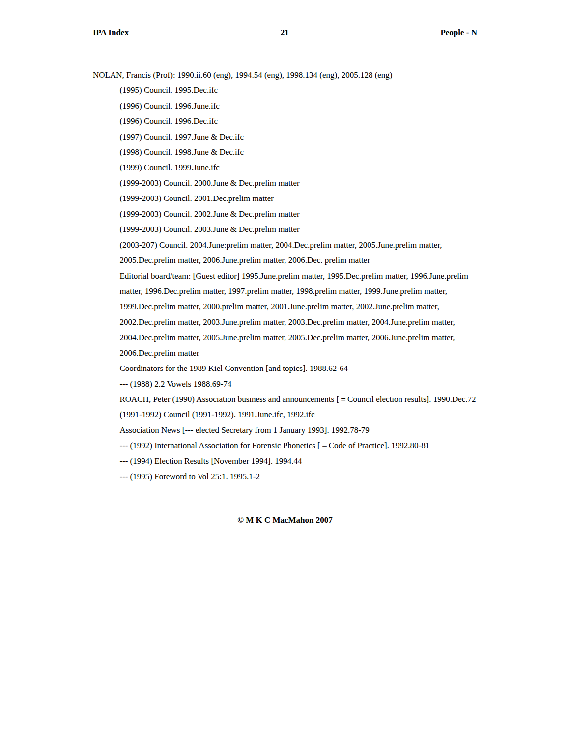IPA Index 21 People - N
NOLAN, Francis (Prof): 1990.ii.60 (eng), 1994.54 (eng), 1998.134 (eng), 2005.128 (eng)
(1995) Council. 1995.Dec.ifc
(1996) Council. 1996.June.ifc
(1996) Council. 1996.Dec.ifc
(1997) Council. 1997.June & Dec.ifc
(1998) Council. 1998.June & Dec.ifc
(1999) Council. 1999.June.ifc
(1999-2003) Council. 2000.June & Dec.prelim matter
(1999-2003) Council. 2001.Dec.prelim matter
(1999-2003) Council. 2002.June & Dec.prelim matter
(1999-2003) Council. 2003.June & Dec.prelim matter
(2003-207) Council. 2004.June:prelim matter, 2004.Dec.prelim matter, 2005.June.prelim matter, 2005.Dec.prelim matter, 2006.June.prelim matter, 2006.Dec. prelim matter
Editorial board/team: [Guest editor] 1995.June.prelim matter, 1995.Dec.prelim matter, 1996.June.prelim matter, 1996.Dec.prelim matter, 1997.prelim matter, 1998.prelim matter, 1999.June.prelim matter, 1999.Dec.prelim matter, 2000.prelim matter, 2001.June.prelim matter, 2002.June.prelim matter, 2002.Dec.prelim matter, 2003.June.prelim matter, 2003.Dec.prelim matter, 2004.June.prelim matter, 2004.Dec.prelim matter, 2005.June.prelim matter, 2005.Dec.prelim matter, 2006.June.prelim matter, 2006.Dec.prelim matter
Coordinators for the 1989 Kiel Convention [and topics]. 1988.62-64
--- (1988) 2.2 Vowels 1988.69-74
ROACH, Peter (1990) Association business and announcements [＝Council election results]. 1990.Dec.72
(1991-1992) Council (1991-1992). 1991.June.ifc, 1992.ifc
Association News [--- elected Secretary from 1 January 1993]. 1992.78-79
--- (1992) International Association for Forensic Phonetics [＝Code of Practice]. 1992.80-81
--- (1994) Election Results [November 1994]. 1994.44
--- (1995) Foreword to Vol 25:1. 1995.1-2
© M K C MacMahon 2007